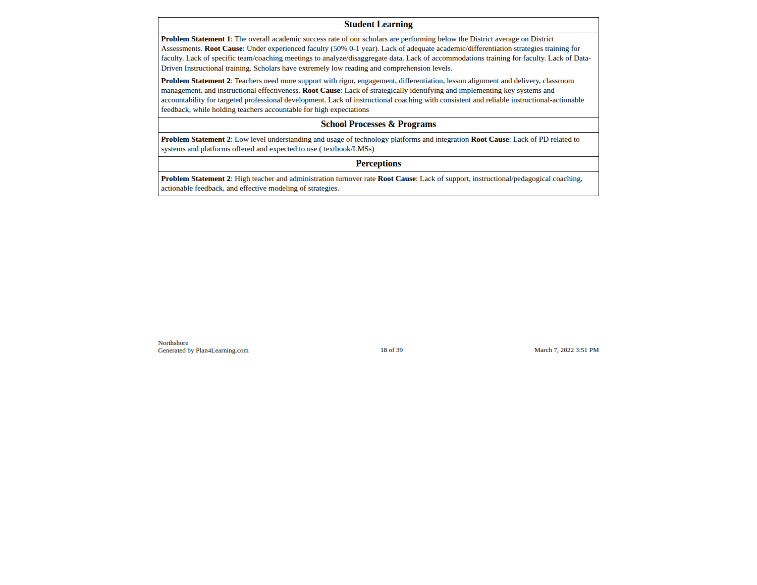| Student Learning |
| Problem Statement 1 : The overall academic success rate of our scholars are performing below the District average on District Assessments. Root Cause : Under experienced faculty (50% 0-1 year). Lack of adequate academic/differentiation strategies training for faculty. Lack of specific team/coaching meetings to analyze/disaggregate data. Lack of accommodations training for faculty. Lack of Data-Driven Instructional training. Scholars have extremely low reading and comprehension levels. Problem Statement 2 : Teachers need more support with rigor, engagement, differentiation, lesson alignment and delivery, classroom management, and instructional effectiveness. Root Cause : Lack of strategically identifying and implementing key systems and accountability for targeted professional development. Lack of instructional coaching with consistent and reliable instructional-actionable feedback, while holding teachers accountable for high expectations |
| School Processes & Programs |
| Problem Statement 2 : Low level understanding and usage of technology platforms and integration Root Cause : Lack of PD related to systems and platforms offered and expected to use ( textbook/LMSs) |
| Perceptions |
| Problem Statement 2 : High teacher and administration turnover rate Root Cause : Lack of support, instructional/pedagogical coaching, actionable feedback, and effective modeling of strategies. |
Northshore
Generated by Plan4Learning.com
18 of 39
March 7, 2022 3:51 PM